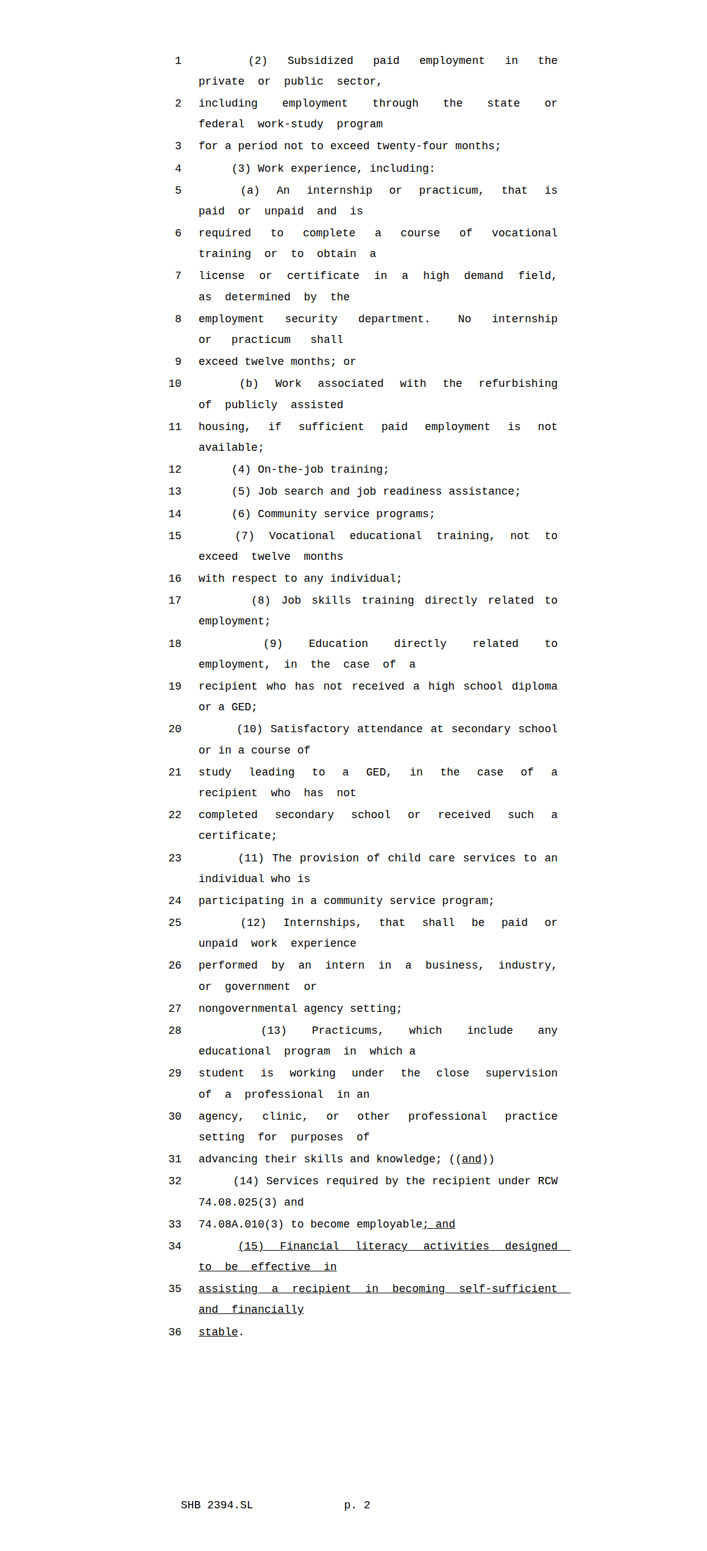| 1 | (2) Subsidized paid employment in the private or public sector, |
| 2 | including employment through the state or federal work-study program |
| 3 | for a period not to exceed twenty-four months; |
| 4 | (3) Work experience, including: |
| 5 | (a) An internship or practicum, that is paid or unpaid and is |
| 6 | required to complete a course of vocational training or to obtain a |
| 7 | license or certificate in a high demand field, as determined by the |
| 8 | employment security department. No internship or practicum shall |
| 9 | exceed twelve months; or |
| 10 | (b) Work associated with the refurbishing of publicly assisted |
| 11 | housing, if sufficient paid employment is not available; |
| 12 | (4) On-the-job training; |
| 13 | (5) Job search and job readiness assistance; |
| 14 | (6) Community service programs; |
| 15 | (7) Vocational educational training, not to exceed twelve months |
| 16 | with respect to any individual; |
| 17 | (8) Job skills training directly related to employment; |
| 18 | (9) Education directly related to employment, in the case of a |
| 19 | recipient who has not received a high school diploma or a GED; |
| 20 | (10) Satisfactory attendance at secondary school or in a course of |
| 21 | study leading to a GED, in the case of a recipient who has not |
| 22 | completed secondary school or received such a certificate; |
| 23 | (11) The provision of child care services to an individual who is |
| 24 | participating in a community service program; |
| 25 | (12) Internships, that shall be paid or unpaid work experience |
| 26 | performed by an intern in a business, industry, or government or |
| 27 | nongovernmental agency setting; |
| 28 | (13) Practicums, which include any educational program in which a |
| 29 | student is working under the close supervision of a professional in an |
| 30 | agency, clinic, or other professional practice setting for purposes of |
| 31 | advancing their skills and knowledge; (( and )) |
| 32 | (14) Services required by the recipient under RCW 74.08.025(3) and |
| 33 | 74.08A.010(3) to become employable ; and |
| 34 | (15) Financial literacy activities designed to be effective in |
| 35 | assisting a recipient in becoming self-sufficient and financially |
| 36 | stable . |
SHB 2394.SL p. 2